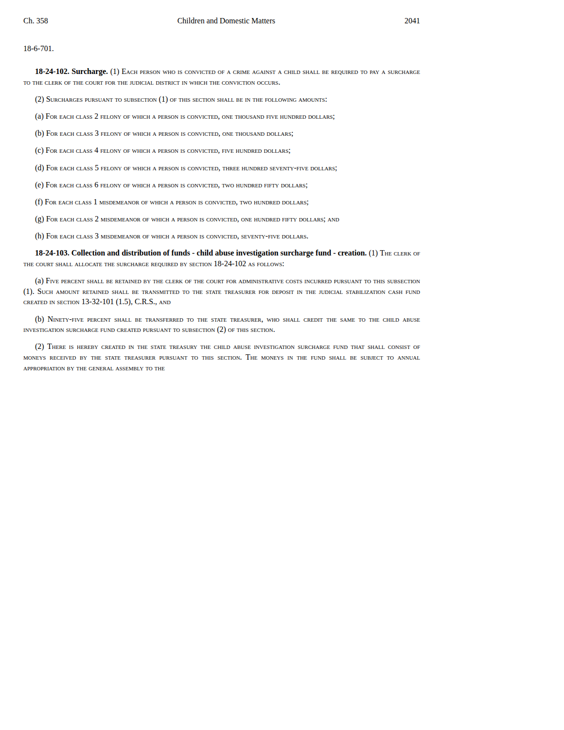Ch. 358
Children and Domestic Matters
2041
18-6-701.
18-24-102. Surcharge. (1) Each person who is convicted of a crime against a child shall be required to pay a surcharge to the clerk of the court for the judicial district in which the conviction occurs.
(2) Surcharges pursuant to subsection (1) of this section shall be in the following amounts:
(a) For each class 2 felony of which a person is convicted, one thousand five hundred dollars;
(b) For each class 3 felony of which a person is convicted, one thousand dollars;
(c) For each class 4 felony of which a person is convicted, five hundred dollars;
(d) For each class 5 felony of which a person is convicted, three hundred seventy-five dollars;
(e) For each class 6 felony of which a person is convicted, two hundred fifty dollars;
(f) For each class 1 misdemeanor of which a person is convicted, two hundred dollars;
(g) For each class 2 misdemeanor of which a person is convicted, one hundred fifty dollars; and
(h) For each class 3 misdemeanor of which a person is convicted, seventy-five dollars.
18-24-103. Collection and distribution of funds - child abuse investigation surcharge fund - creation. (1) The clerk of the court shall allocate the surcharge required by section 18-24-102 as follows:
(a) Five percent shall be retained by the clerk of the court for administrative costs incurred pursuant to this subsection (1). Such amount retained shall be transmitted to the state treasurer for deposit in the judicial stabilization cash fund created in section 13-32-101 (1.5), C.R.S., and
(b) Ninety-five percent shall be transferred to the state treasurer, who shall credit the same to the child abuse investigation surcharge fund created pursuant to subsection (2) of this section.
(2) There is hereby created in the state treasury the child abuse investigation surcharge fund that shall consist of moneys received by the state treasurer pursuant to this section. The moneys in the fund shall be subject to annual appropriation by the general assembly to the